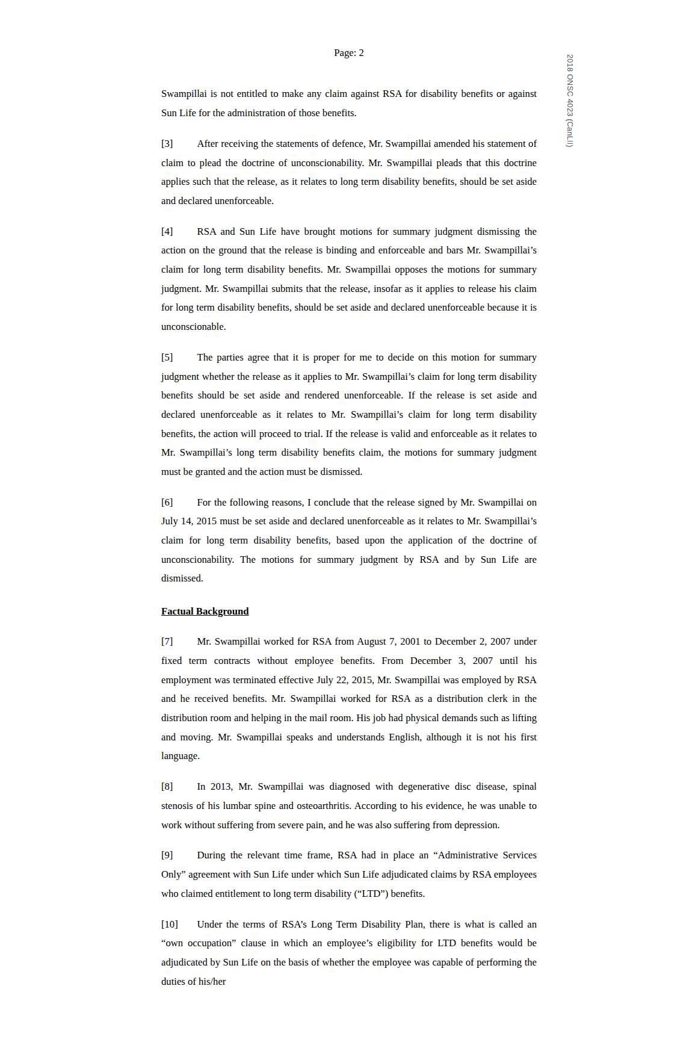Page: 2
2018 ONSC 4023 (CanLII)
Swampillai is not entitled to make any claim against RSA for disability benefits or against Sun Life for the administration of those benefits.
[3] After receiving the statements of defence, Mr. Swampillai amended his statement of claim to plead the doctrine of unconscionability. Mr. Swampillai pleads that this doctrine applies such that the release, as it relates to long term disability benefits, should be set aside and declared unenforceable.
[4] RSA and Sun Life have brought motions for summary judgment dismissing the action on the ground that the release is binding and enforceable and bars Mr. Swampillai’s claim for long term disability benefits. Mr. Swampillai opposes the motions for summary judgment. Mr. Swampillai submits that the release, insofar as it applies to release his claim for long term disability benefits, should be set aside and declared unenforceable because it is unconscionable.
[5] The parties agree that it is proper for me to decide on this motion for summary judgment whether the release as it applies to Mr. Swampillai’s claim for long term disability benefits should be set aside and rendered unenforceable. If the release is set aside and declared unenforceable as it relates to Mr. Swampillai’s claim for long term disability benefits, the action will proceed to trial. If the release is valid and enforceable as it relates to Mr. Swampillai’s long term disability benefits claim, the motions for summary judgment must be granted and the action must be dismissed.
[6] For the following reasons, I conclude that the release signed by Mr. Swampillai on July 14, 2015 must be set aside and declared unenforceable as it relates to Mr. Swampillai’s claim for long term disability benefits, based upon the application of the doctrine of unconscionability. The motions for summary judgment by RSA and by Sun Life are dismissed.
Factual Background
[7] Mr. Swampillai worked for RSA from August 7, 2001 to December 2, 2007 under fixed term contracts without employee benefits. From December 3, 2007 until his employment was terminated effective July 22, 2015, Mr. Swampillai was employed by RSA and he received benefits. Mr. Swampillai worked for RSA as a distribution clerk in the distribution room and helping in the mail room. His job had physical demands such as lifting and moving. Mr. Swampillai speaks and understands English, although it is not his first language.
[8] In 2013, Mr. Swampillai was diagnosed with degenerative disc disease, spinal stenosis of his lumbar spine and osteoarthritis. According to his evidence, he was unable to work without suffering from severe pain, and he was also suffering from depression.
[9] During the relevant time frame, RSA had in place an “Administrative Services Only” agreement with Sun Life under which Sun Life adjudicated claims by RSA employees who claimed entitlement to long term disability (“LTD”) benefits.
[10] Under the terms of RSA’s Long Term Disability Plan, there is what is called an “own occupation” clause in which an employee’s eligibility for LTD benefits would be adjudicated by Sun Life on the basis of whether the employee was capable of performing the duties of his/her